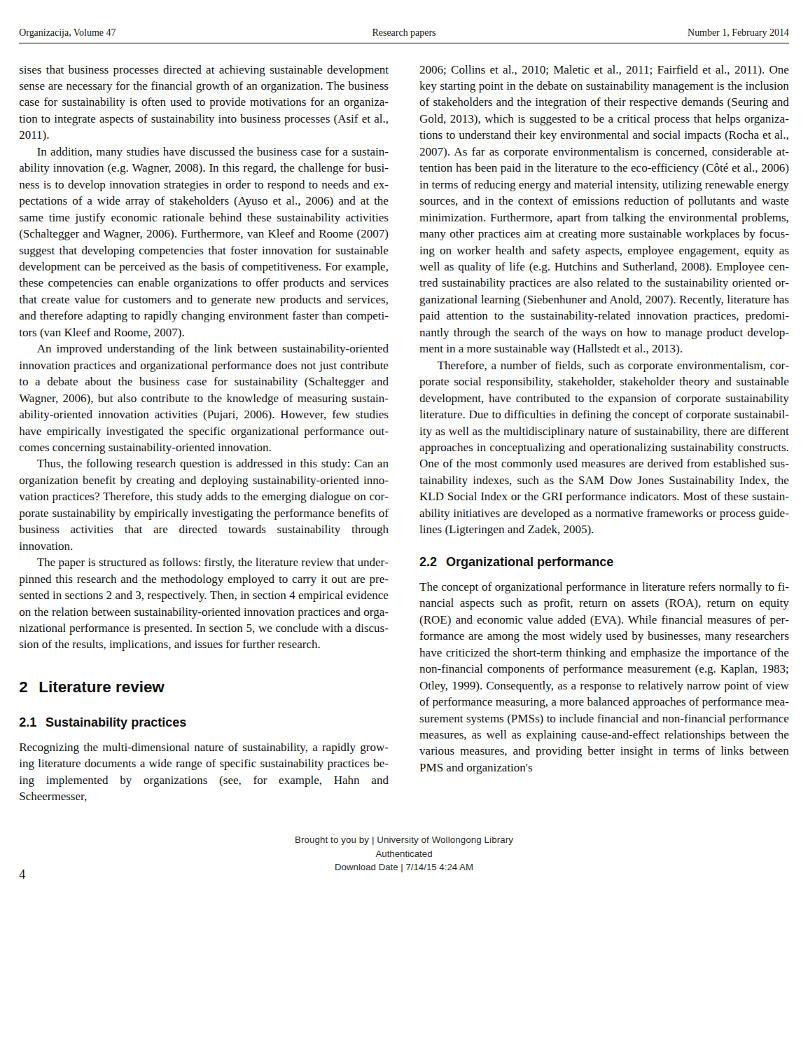Organizacija, Volume 47
Research papers
Number 1, February 2014
sises that business processes directed at achieving sustainable development sense are necessary for the financial growth of an organization. The business case for sustainability is often used to provide motivations for an organization to integrate aspects of sustainability into business processes (Asif et al., 2011).
In addition, many studies have discussed the business case for a sustainability innovation (e.g. Wagner, 2008). In this regard, the challenge for business is to develop innovation strategies in order to respond to needs and expectations of a wide array of stakeholders (Ayuso et al., 2006) and at the same time justify economic rationale behind these sustainability activities (Schaltegger and Wagner, 2006). Furthermore, van Kleef and Roome (2007) suggest that developing competencies that foster innovation for sustainable development can be perceived as the basis of competitiveness. For example, these competencies can enable organizations to offer products and services that create value for customers and to generate new products and services, and therefore adapting to rapidly changing environment faster than competitors (van Kleef and Roome, 2007).
An improved understanding of the link between sustainability-oriented innovation practices and organizational performance does not just contribute to a debate about the business case for sustainability (Schaltegger and Wagner, 2006), but also contribute to the knowledge of measuring sustainability-oriented innovation activities (Pujari, 2006). However, few studies have empirically investigated the specific organizational performance outcomes concerning sustainability-oriented innovation.
Thus, the following research question is addressed in this study: Can an organization benefit by creating and deploying sustainability-oriented innovation practices? Therefore, this study adds to the emerging dialogue on corporate sustainability by empirically investigating the performance benefits of business activities that are directed towards sustainability through innovation.
The paper is structured as follows: firstly, the literature review that underpinned this research and the methodology employed to carry it out are presented in sections 2 and 3, respectively. Then, in section 4 empirical evidence on the relation between sustainability-oriented innovation practices and organizational performance is presented. In section 5, we conclude with a discussion of the results, implications, and issues for further research.
2 Literature review
2.1 Sustainability practices
Recognizing the multi-dimensional nature of sustainability, a rapidly growing literature documents a wide range of specific sustainability practices being implemented by organizations (see, for example, Hahn and Scheermesser,
2006; Collins et al., 2010; Maletic et al., 2011; Fairfield et al., 2011). One key starting point in the debate on sustainability management is the inclusion of stakeholders and the integration of their respective demands (Seuring and Gold, 2013), which is suggested to be a critical process that helps organizations to understand their key environmental and social impacts (Rocha et al., 2007). As far as corporate environmentalism is concerned, considerable attention has been paid in the literature to the eco-efficiency (Côté et al., 2006) in terms of reducing energy and material intensity, utilizing renewable energy sources, and in the context of emissions reduction of pollutants and waste minimization. Furthermore, apart from talking the environmental problems, many other practices aim at creating more sustainable workplaces by focusing on worker health and safety aspects, employee engagement, equity as well as quality of life (e.g. Hutchins and Sutherland, 2008). Employee centred sustainability practices are also related to the sustainability oriented organizational learning (Siebenhuner and Anold, 2007). Recently, literature has paid attention to the sustainability-related innovation practices, predominantly through the search of the ways on how to manage product development in a more sustainable way (Hallstedt et al., 2013).
Therefore, a number of fields, such as corporate environmentalism, corporate social responsibility, stakeholder, stakeholder theory and sustainable development, have contributed to the expansion of corporate sustainability literature. Due to difficulties in defining the concept of corporate sustainability as well as the multidisciplinary nature of sustainability, there are different approaches in conceptualizing and operationalizing sustainability constructs. One of the most commonly used measures are derived from established sustainability indexes, such as the SAM Dow Jones Sustainability Index, the KLD Social Index or the GRI performance indicators. Most of these sustainability initiatives are developed as a normative frameworks or process guidelines (Ligteringen and Zadek, 2005).
2.2 Organizational performance
The concept of organizational performance in literature refers normally to financial aspects such as profit, return on assets (ROA), return on equity (ROE) and economic value added (EVA). While financial measures of performance are among the most widely used by businesses, many researchers have criticized the short-term thinking and emphasize the importance of the non-financial components of performance measurement (e.g. Kaplan, 1983; Otley, 1999). Consequently, as a response to relatively narrow point of view of performance measuring, a more balanced approaches of performance measurement systems (PMSs) to include financial and non-financial performance measures, as well as explaining cause-and-effect relationships between the various measures, and providing better insight in terms of links between PMS and organization's
4
Brought to you by | University of Wollongong Library
Authenticated
Download Date | 7/14/15 4:24 AM